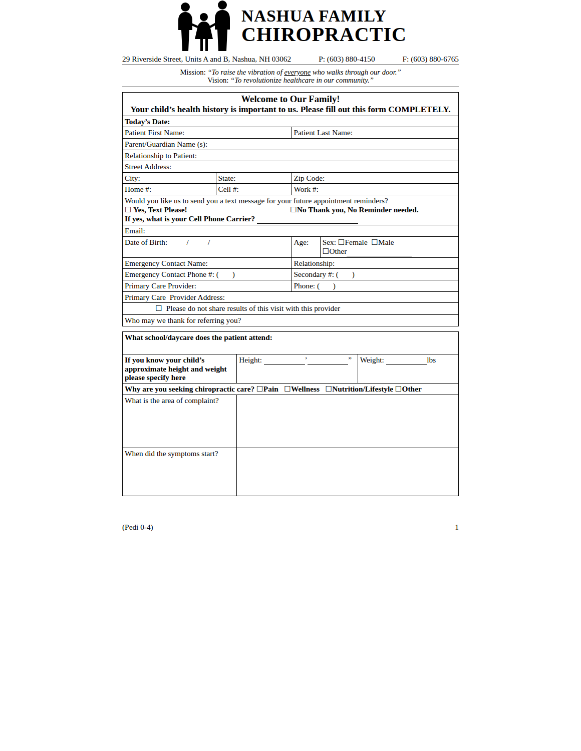NASHUA FAMILY
CHIROPRACTIC
29 Riverside Street, Units A and B, Nashua, NH 03062 P: (603) 880-4150 F: (603) 880-6765
Mission: “To raise the vibration of everyone who walks through our door.”
Vision: “To revolutionize healthcare in our community.”
| Welcome to Our Family! |
| Your child’s health history is important to us. Please fill out this form COMPLETELY. |
| Today’s Date: |
| Patient First Name: | Patient Last Name: |
| Parent/Guardian Name (s): |
| Relationship to Patient: |
| Street Address: |
| City: | State: | Zip Code: |
| Home #: | Cell #: | Work #: |
| Would you like us to send you a text message for your future appointment reminders? ☐ Yes, Text Please! ☐ No Thank you, No Reminder needed. If yes, what is your Cell Phone Carrier? |
| Email: |
| Date of Birth: / / | Age: | Sex: ☐ Female ☐ Male ☐ Other |
| Emergency Contact Name: | Relationship: |
| Emergency Contact Phone #: ( ) | Secondary #: ( ) |
| Primary Care Provider: | Phone: ( ) |
| Primary Care Provider Address: |
| ☐ Please do not share results of this visit with this provider |
| Who may we thank for referring you? |
| What school/daycare does the patient attend: |
| If you know your child’s approximate height and weight please specify here | Height: ’ ” | Weight: lbs |
| Why are you seeking chiropractic care? ☐ Pain ☐ Wellness ☐ Nutrition/Lifestyle ☐ Other |
| What is the area of complaint? | |
| When did the symptoms start? | |
(Pedi 0-4) 1